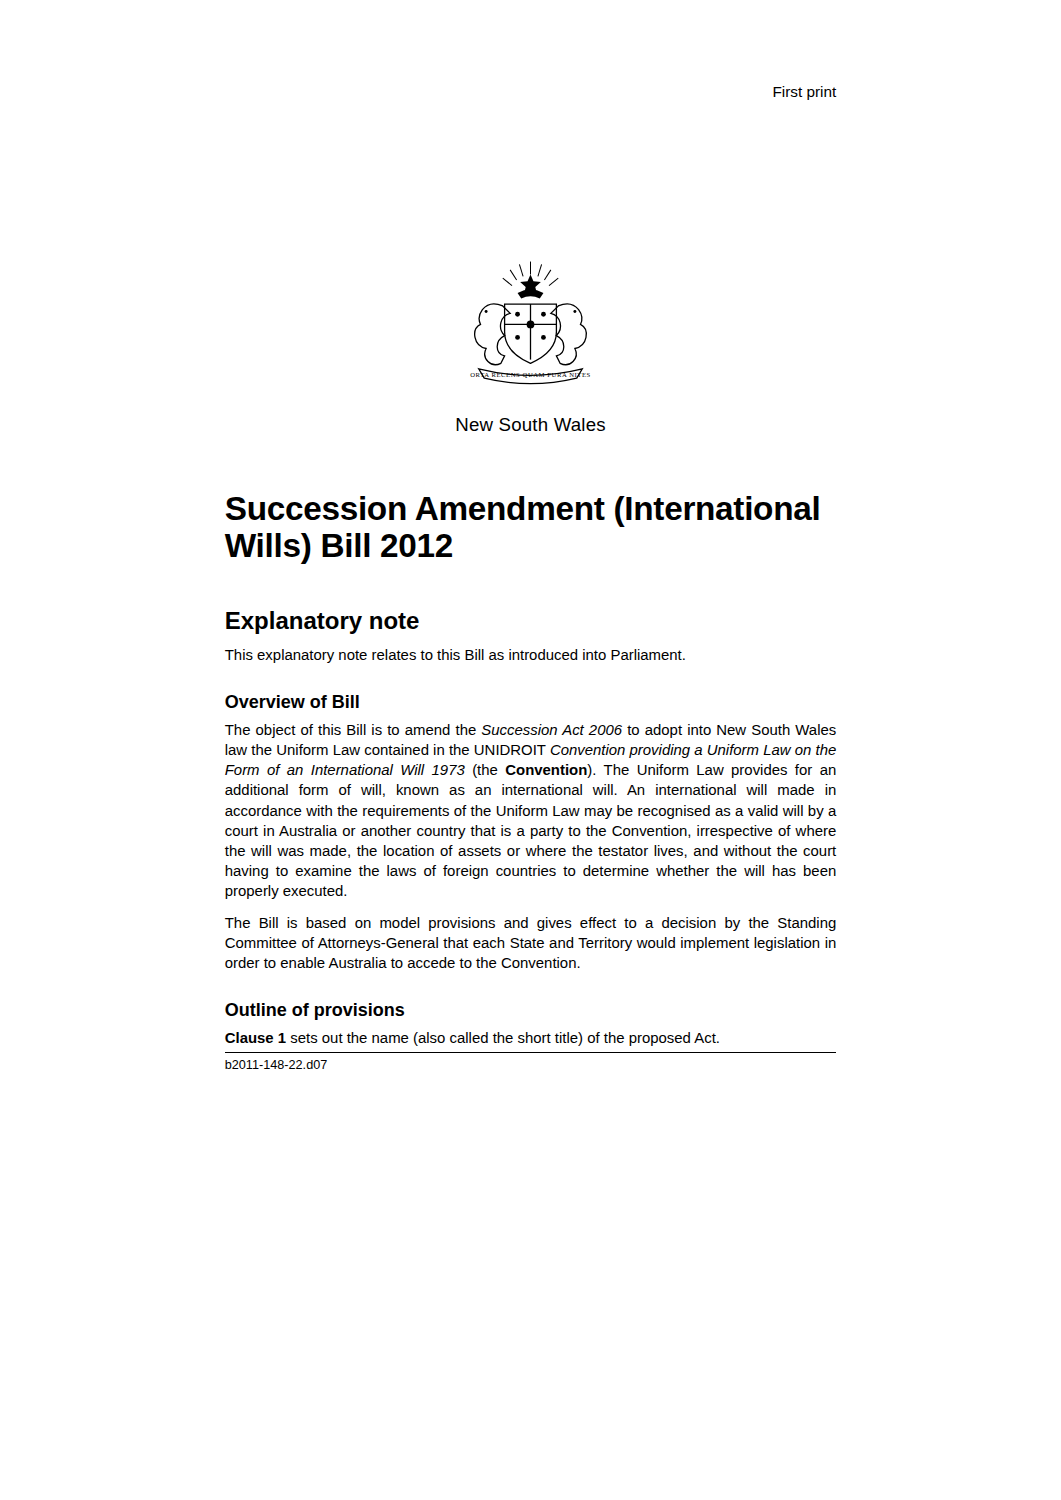First print
ORTA RECENS QUAM PURA NITES
New South Wales
Succession Amendment (International Wills) Bill 2012
Explanatory note
This explanatory note relates to this Bill as introduced into Parliament.
Overview of Bill
The object of this Bill is to amend the Succession Act 2006 to adopt into New South Wales law the Uniform Law contained in the UNIDROIT Convention providing a Uniform Law on the Form of an International Will 1973 (the Convention). The Uniform Law provides for an additional form of will, known as an international will. An international will made in accordance with the requirements of the Uniform Law may be recognised as a valid will by a court in Australia or another country that is a party to the Convention, irrespective of where the will was made, the location of assets or where the testator lives, and without the court having to examine the laws of foreign countries to determine whether the will has been properly executed.
The Bill is based on model provisions and gives effect to a decision by the Standing Committee of Attorneys-General that each State and Territory would implement legislation in order to enable Australia to accede to the Convention.
Outline of provisions
Clause 1 sets out the name (also called the short title) of the proposed Act.
b2011-148-22.d07